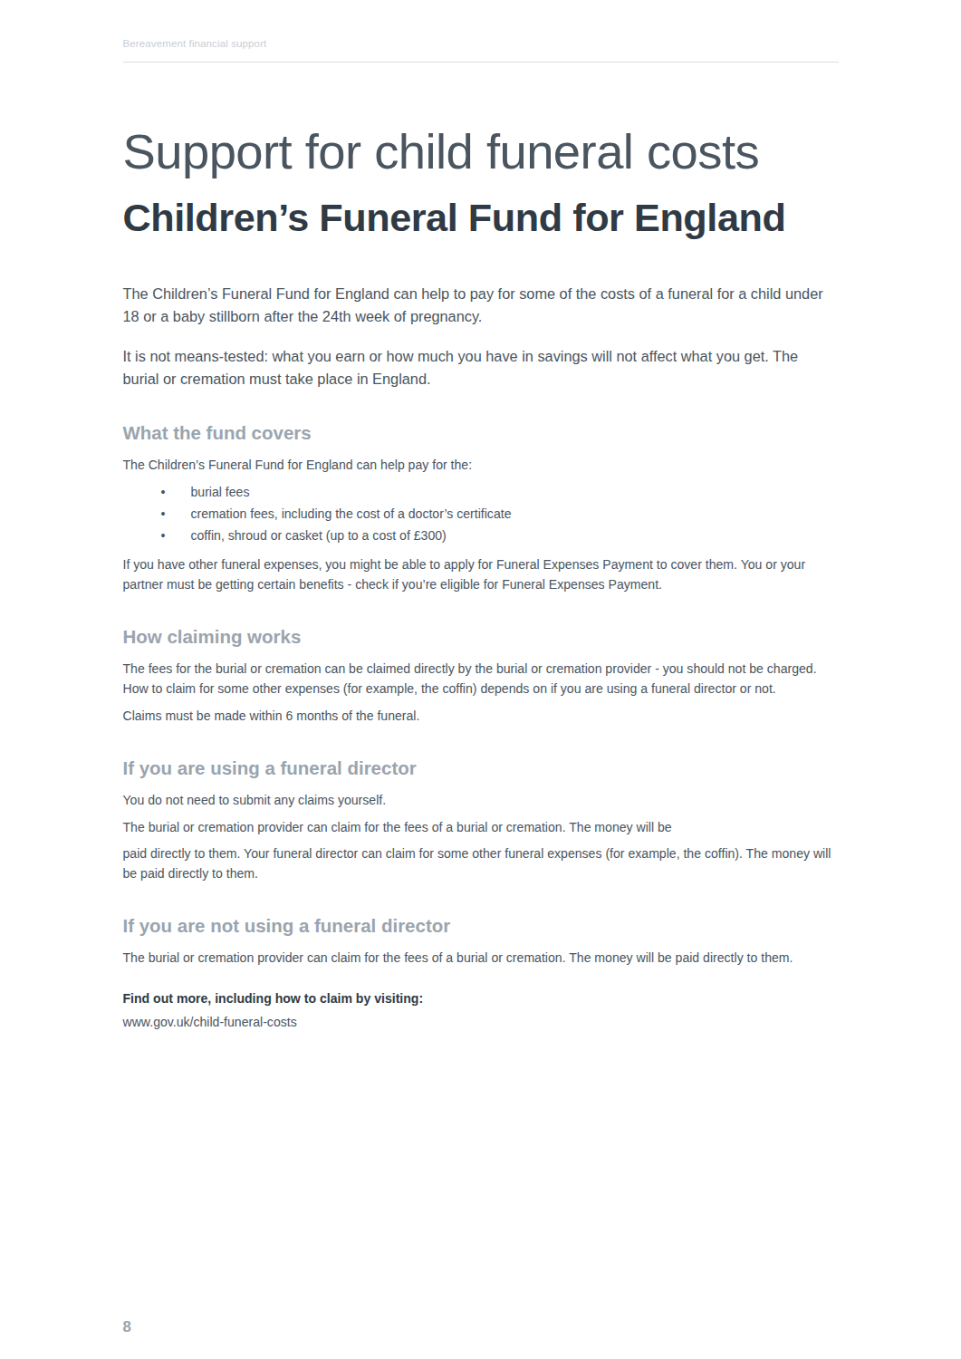Bereavement financial support
Support for child funeral costs
Children’s Funeral Fund for England
The Children’s Funeral Fund for England can help to pay for some of the costs of a funeral for a child under 18 or a baby stillborn after the 24th week of pregnancy.
It is not means-tested: what you earn or how much you have in savings will not affect what you get. The burial or cremation must take place in England.
What the fund covers
The Children’s Funeral Fund for England can help pay for the:
burial fees
cremation fees, including the cost of a doctor’s certificate
coffin, shroud or casket (up to a cost of £300)
If you have other funeral expenses, you might be able to apply for Funeral Expenses Payment to cover them. You or your partner must be getting certain benefits - check if you’re eligible for Funeral Expenses Payment.
How claiming works
The fees for the burial or cremation can be claimed directly by the burial or cremation provider - you should not be charged. How to claim for some other expenses (for example, the coffin) depends on if you are using a funeral director or not.
Claims must be made within 6 months of the funeral.
If you are using a funeral director
You do not need to submit any claims yourself.
The burial or cremation provider can claim for the fees of a burial or cremation. The money will be
paid directly to them. Your funeral director can claim for some other funeral expenses (for example, the coffin). The money will be paid directly to them.
If you are not using a funeral director
The burial or cremation provider can claim for the fees of a burial or cremation. The money will be paid directly to them.
Find out more, including how to claim by visiting:
www.gov.uk/child-funeral-costs
8